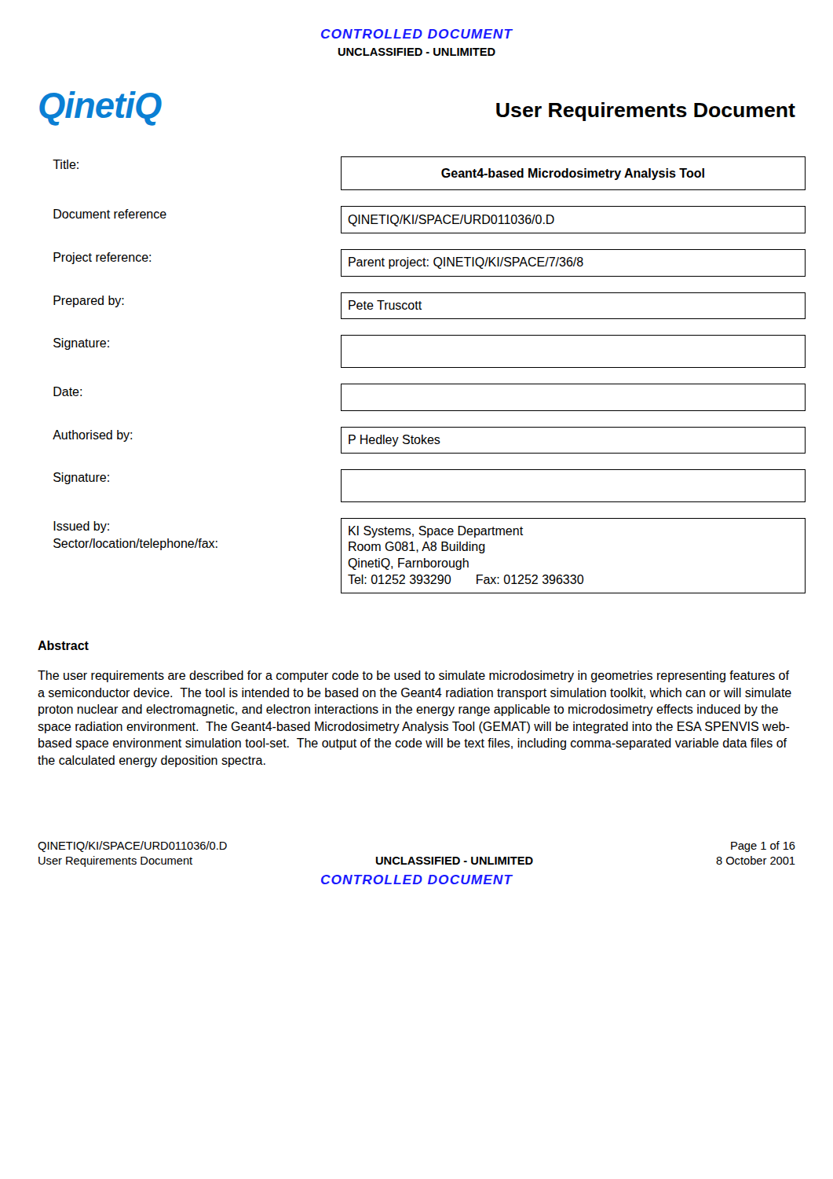CONTROLLED DOCUMENT
UNCLASSIFIED - UNLIMITED
QinetiQ
User Requirements Document
| Title: | Geant4-based Microdosimetry Analysis Tool |
| Document reference | QINETIQ/KI/SPACE/URD011036/0.D |
| Project reference: | Parent project: QINETIQ/KI/SPACE/7/36/8 |
| Prepared by: | Pete Truscott |
| Signature: | |
| Date: | |
| Authorised by: | P Hedley Stokes |
| Signature: | |
| Issued by: Sector/location/telephone/fax: | KI Systems, Space Department Room G081, A8 Building QinetiQ, Farnborough Tel: 01252 393290 Fax: 01252 396330 |
Abstract
The user requirements are described for a computer code to be used to simulate microdosimetry in geometries representing features of a semiconductor device. The tool is intended to be based on the Geant4 radiation transport simulation toolkit, which can or will simulate proton nuclear and electromagnetic, and electron interactions in the energy range applicable to microdosimetry effects induced by the space radiation environment. The Geant4-based Microdosimetry Analysis Tool (GEMAT) will be integrated into the ESA SPENVIS web-based space environment simulation tool-set. The output of the code will be text files, including comma-separated variable data files of the calculated energy deposition spectra.
QINETIQ/KI/SPACE/URD011036/0.D
Page 1 of 16
User Requirements Document
UNCLASSIFIED - UNLIMITED
8 October 2001
CONTROLLED DOCUMENT